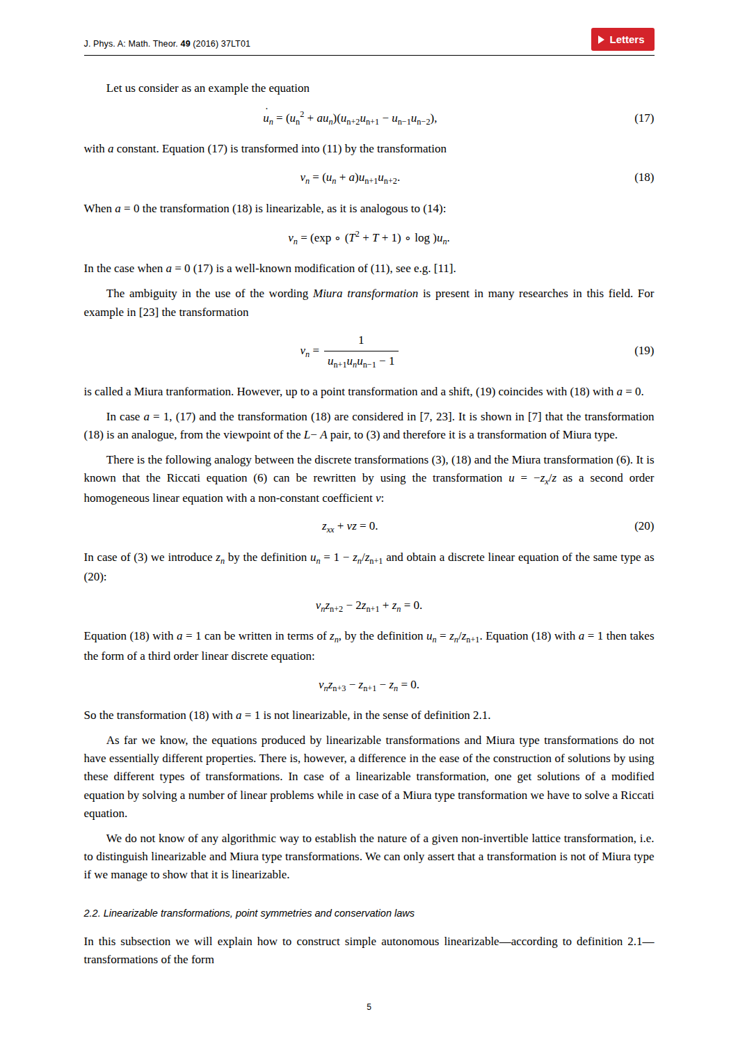J. Phys. A: Math. Theor. 49 (2016) 37LT01
Letters
Let us consider as an example the equation
un = (un 2 + aun)(un+2 un+1 − un−1 un−2),
(17)
with a constant. Equation (17) is transformed into (11) by the transformation
vn = (un + a)un+1 un+2.
(18)
When a = 0 the transformation (18) is linearizable, as it is analogous to (14):
vn = (exp ∘ (T 2 + T + 1) ∘ log )un.
In the case when a = 0 (17) is a well-known modification of (11), see e.g. [11].
The ambiguity in the use of the wording Miura transformation is present in many researches in this field. For example in [23] the transformation
vn = 1 un+1 unu n−1 − 1
(19)
is called a Miura tranformation. However, up to a point transformation and a shift, (19) coincides with (18) with a = 0.
In case a = 1, (17) and the transformation (18) are considered in [7, 23]. It is shown in [7] that the transformation (18) is an analogue, from the viewpoint of the L− A pair, to (3) and therefore it is a transformation of Miura type.
There is the following analogy between the discrete transformations (3), (18) and the Miura transformation (6). It is known that the Riccati equation (6) can be rewritten by using the transformation u = −zx/z as a second order homogeneous linear equation with a non-constant coefficient v:
zxx + vz = 0.
(20)
In case of (3) we introduce zn by the definition un = 1 − zn/zn+1 and obtain a discrete linear equation of the same type as (20):
vnz n+2 − 2zn+1 + zn = 0.
Equation (18) with a = 1 can be written in terms of zn, by the definition un = zn/zn+1. Equation (18) with a = 1 then takes the form of a third order linear discrete equation:
vnz n+3 − zn+1 − zn = 0.
So the transformation (18) with a = 1 is not linearizable, in the sense of definition 2.1.
As far we know, the equations produced by linearizable transformations and Miura type transformations do not have essentially different properties. There is, however, a difference in the ease of the construction of solutions by using these different types of transformations. In case of a linearizable transformation, one get solutions of a modified equation by solving a number of linear problems while in case of a Miura type transformation we have to solve a Riccati equation.
We do not know of any algorithmic way to establish the nature of a given non-invertible lattice transformation, i.e. to distinguish linearizable and Miura type transformations. We can only assert that a transformation is not of Miura type if we manage to show that it is linearizable.
2.2. Linearizable transformations, point symmetries and conservation laws
In this subsection we will explain how to construct simple autonomous linearizable—according to definition 2.1—transformations of the form
5